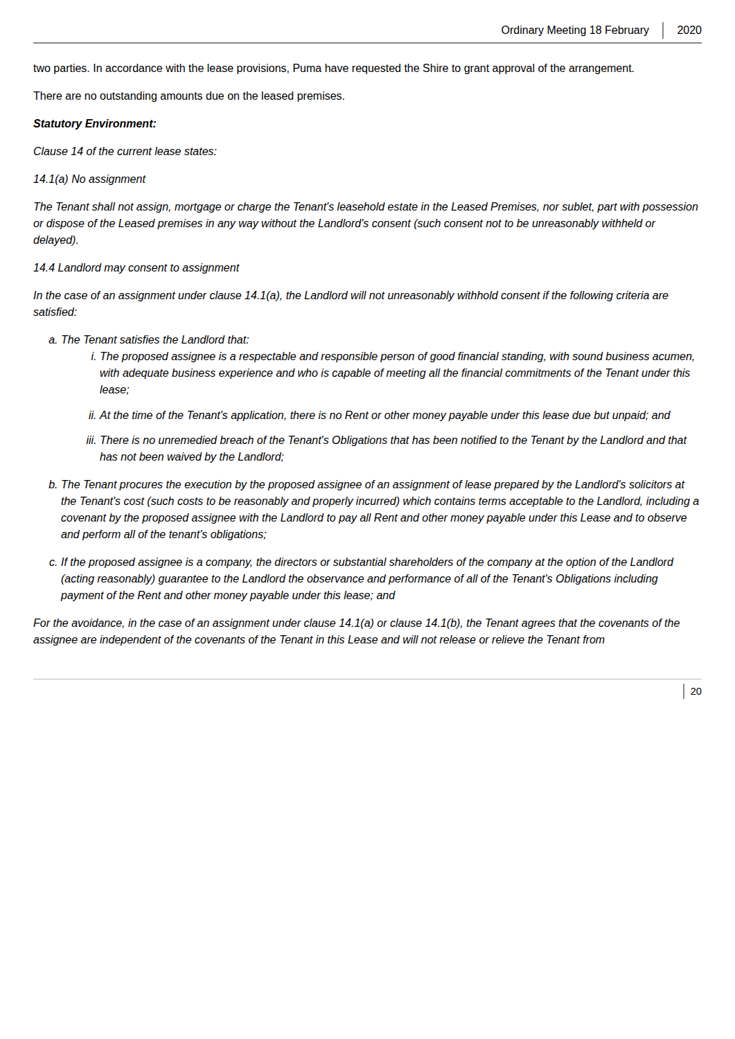Ordinary Meeting 18 February 2020
two parties. In accordance with the lease provisions, Puma have requested the Shire to grant approval of the arrangement.
There are no outstanding amounts due on the leased premises.
Statutory Environment:
Clause 14 of the current lease states:
14.1(a) No assignment
The Tenant shall not assign, mortgage or charge the Tenant's leasehold estate in the Leased Premises, nor sublet, part with possession or dispose of the Leased premises in any way without the Landlord's consent (such consent not to be unreasonably withheld or delayed).
14.4 Landlord may consent to assignment
In the case of an assignment under clause 14.1(a), the Landlord will not unreasonably withhold consent if the following criteria are satisfied:
The Tenant satisfies the Landlord that:
The proposed assignee is a respectable and responsible person of good financial standing, with sound business acumen, with adequate business experience and who is capable of meeting all the financial commitments of the Tenant under this lease;
At the time of the Tenant's application, there is no Rent or other money payable under this lease due but unpaid; and
There is no unremedied breach of the Tenant's Obligations that has been notified to the Tenant by the Landlord and that has not been waived by the Landlord;
The Tenant procures the execution by the proposed assignee of an assignment of lease prepared by the Landlord's solicitors at the Tenant's cost (such costs to be reasonably and properly incurred) which contains terms acceptable to the Landlord, including a covenant by the proposed assignee with the Landlord to pay all Rent and other money payable under this Lease and to observe and perform all of the tenant's obligations;
If the proposed assignee is a company, the directors or substantial shareholders of the company at the option of the Landlord (acting reasonably) guarantee to the Landlord the observance and performance of all of the Tenant's Obligations including payment of the Rent and other money payable under this lease; and
For the avoidance, in the case of an assignment under clause 14.1(a) or clause 14.1(b), the Tenant agrees that the covenants of the assignee are independent of the covenants of the Tenant in this Lease and will not release or relieve the Tenant from
20